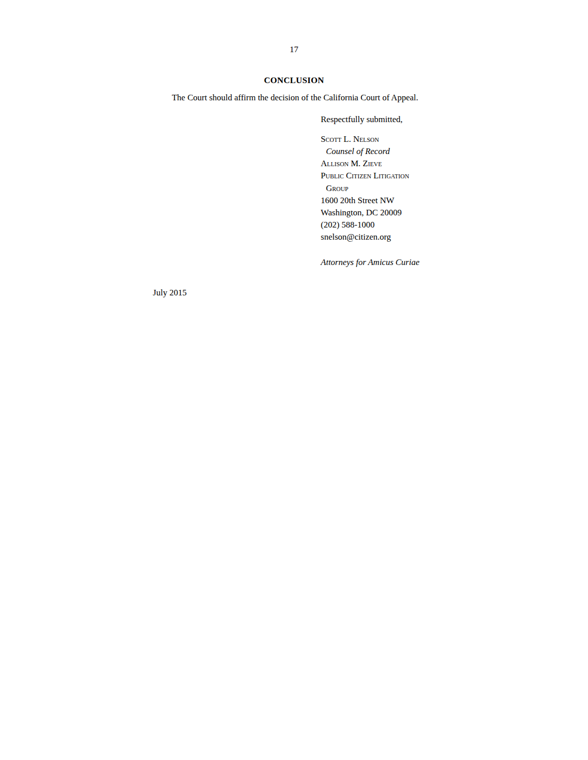17
Conclusion
The Court should affirm the decision of the California Court of Appeal.
Respectfully submitted,
Scott L. Nelson
Counsel of Record
Allison M. Zieve
Public Citizen Litigation
Group
1600 20th Street NW
Washington, DC 20009
(202) 588-1000
snelson@citizen.org
Attorneys for Amicus Curiae
July 2015